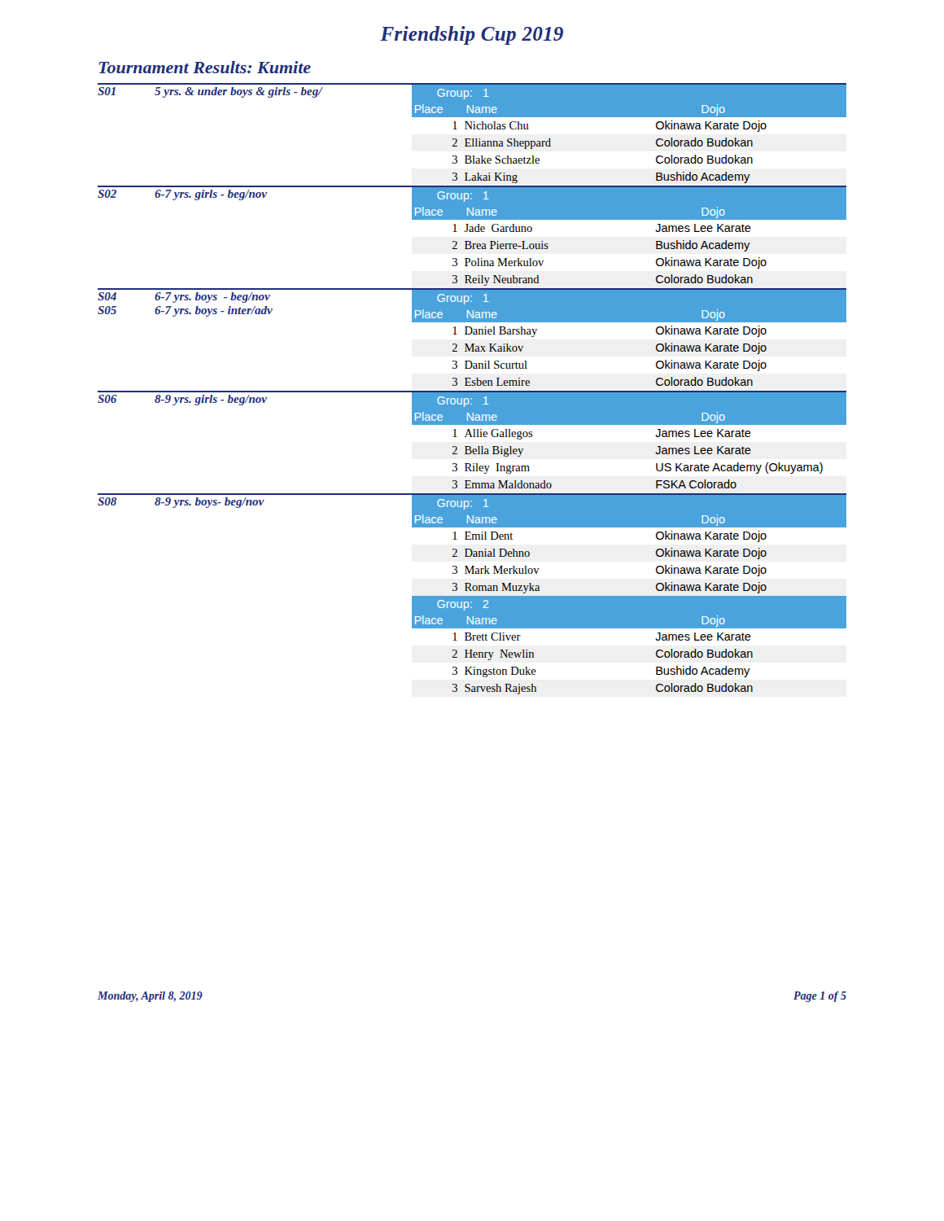Friendship Cup 2019
Tournament Results: Kumite
| / S01 / 5 yrs. & under boys & girls - beg/ / | / Group: 1 / / Place / Name / Dojo / / 1 / Nicholas Chu / Okinawa Karate Dojo / / 2 / Ellianna Sheppard / Colorado Budokan / / 3 / Blake Schaetzle / Colorado Budokan / / 3 / Lakai King / Bushido Academy / |
| / S02 / 6-7 yrs. girls - beg/nov / | / Group: 1 / / Place / Name / Dojo / / 1 / Jade Garduno / James Lee Karate / / 2 / Brea Pierre-Louis / Bushido Academy / / 3 / Polina Merkulov / Okinawa Karate Dojo / / 3 / Reily Neubrand / Colorado Budokan / |
| / S04 / 6-7 yrs. boys - beg/nov / / S05 / 6-7 yrs. boys - inter/adv / | / Group: 1 / / Place / Name / Dojo / / 1 / Daniel Barshay / Okinawa Karate Dojo / / 2 / Max Kaikov / Okinawa Karate Dojo / / 3 / Danil Scurtul / Okinawa Karate Dojo / / 3 / Esben Lemire / Colorado Budokan / |
| / S06 / 8-9 yrs. girls - beg/nov / | / Group: 1 / / Place / Name / Dojo / / 1 / Allie Gallegos / James Lee Karate / / 2 / Bella Bigley / James Lee Karate / / 3 / Riley Ingram / US Karate Academy (Okuyama) / / 3 / Emma Maldonado / FSKA Colorado / |
| / S08 / 8-9 yrs. boys- beg/nov / | / Group: 1 / / Place / Name / Dojo / / 1 / Emil Dent / Okinawa Karate Dojo / / 2 / Danial Dehno / Okinawa Karate Dojo / / 3 / Mark Merkulov / Okinawa Karate Dojo / / 3 / Roman Muzyka / Okinawa Karate Dojo / / Group: 2 / / Place / Name / Dojo / / 1 / Brett Cliver / James Lee Karate / / 2 / Henry Newlin / Colorado Budokan / / 3 / Kingston Duke / Bushido Academy / / 3 / Sarvesh Rajesh / Colorado Budokan / |
Monday, April 8, 2019 Page 1 of 5